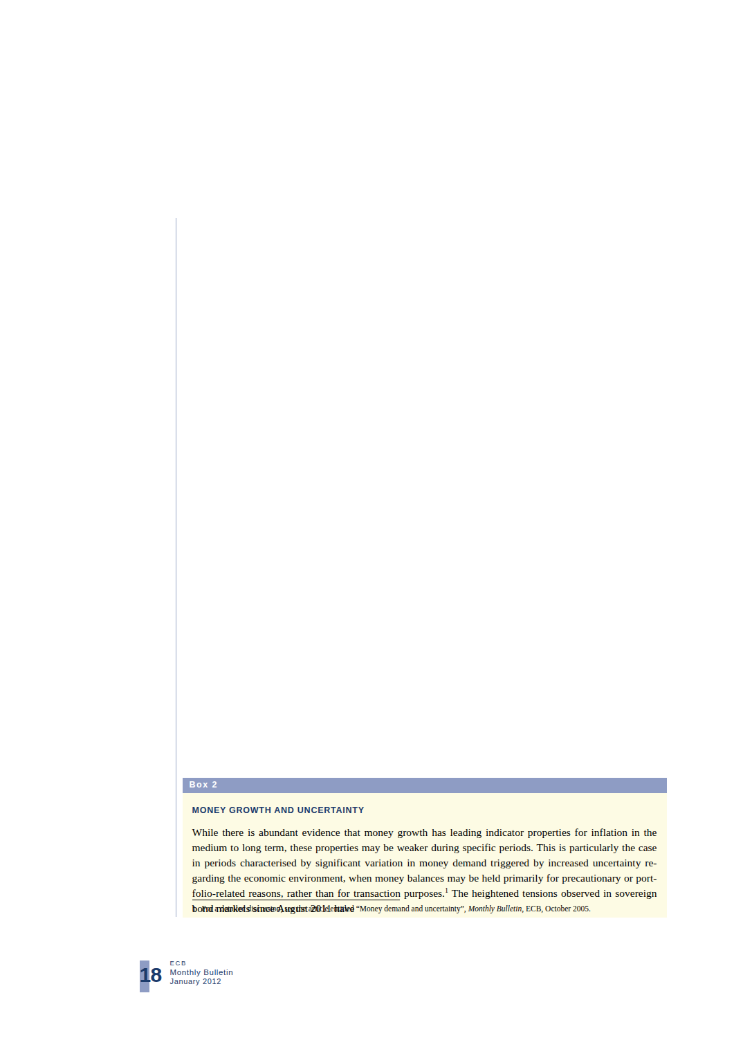Box 2
MONEY GROWTH AND UNCERTAINTY
While there is abundant evidence that money growth has leading indicator properties for inflation in the medium to long term, these properties may be weaker during specific periods. This is particularly the case in periods characterised by significant variation in money demand triggered by increased uncertainty regarding the economic environment, when money balances may be held primarily for precautionary or portfolio-related reasons, rather than for transaction purposes.1 The heightened tensions observed in sovereign bond markets since August 2011 have
1 For a detailed discussion, see the article entitled “Money demand and uncertainty”, Monthly Bulletin, ECB, October 2005.
18
ECB
Monthly Bulletin
January 2012